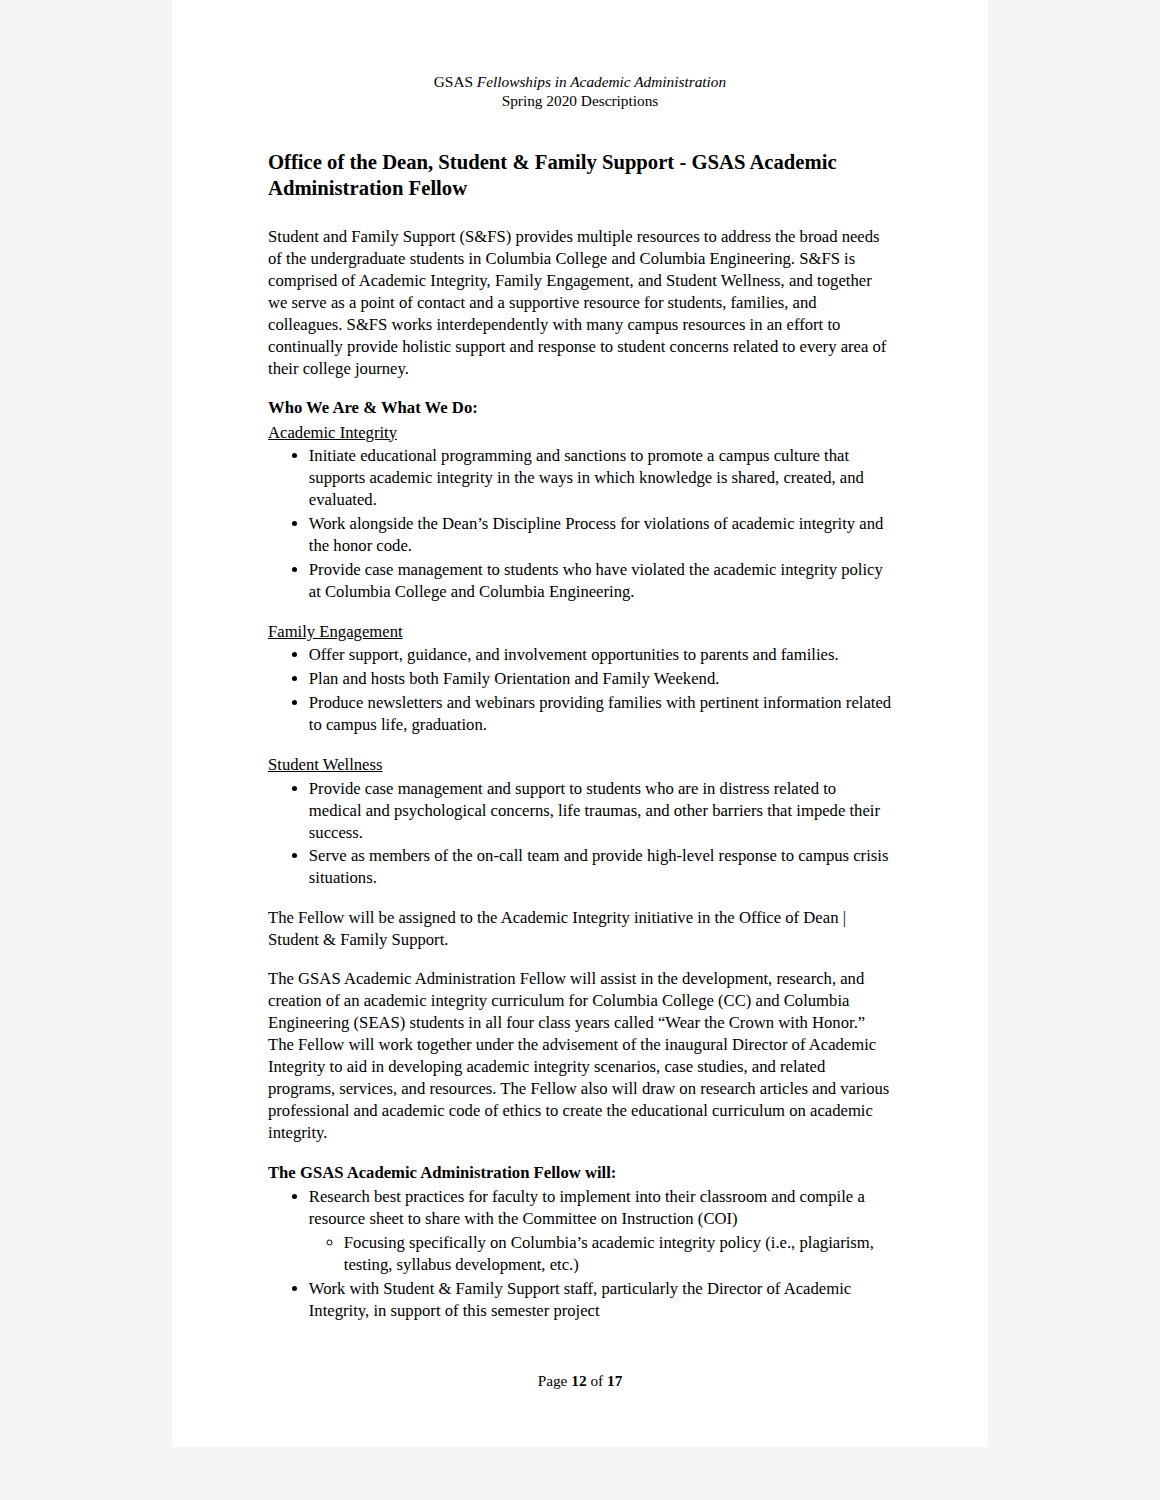GSAS Fellowships in Academic Administration
Spring 2020 Descriptions
Office of the Dean, Student & Family Support - GSAS Academic Administration Fellow
Student and Family Support (S&FS) provides multiple resources to address the broad needs of the undergraduate students in Columbia College and Columbia Engineering. S&FS is comprised of Academic Integrity, Family Engagement, and Student Wellness, and together we serve as a point of contact and a supportive resource for students, families, and colleagues. S&FS works interdependently with many campus resources in an effort to continually provide holistic support and response to student concerns related to every area of their college journey.
Who We Are & What We Do:
Academic Integrity
Initiate educational programming and sanctions to promote a campus culture that supports academic integrity in the ways in which knowledge is shared, created, and evaluated.
Work alongside the Dean’s Discipline Process for violations of academic integrity and the honor code.
Provide case management to students who have violated the academic integrity policy at Columbia College and Columbia Engineering.
Family Engagement
Offer support, guidance, and involvement opportunities to parents and families.
Plan and hosts both Family Orientation and Family Weekend.
Produce newsletters and webinars providing families with pertinent information related to campus life, graduation.
Student Wellness
Provide case management and support to students who are in distress related to medical and psychological concerns, life traumas, and other barriers that impede their success.
Serve as members of the on-call team and provide high-level response to campus crisis situations.
The Fellow will be assigned to the Academic Integrity initiative in the Office of Dean | Student & Family Support.
The GSAS Academic Administration Fellow will assist in the development, research, and creation of an academic integrity curriculum for Columbia College (CC) and Columbia Engineering (SEAS) students in all four class years called “Wear the Crown with Honor.” The Fellow will work together under the advisement of the inaugural Director of Academic Integrity to aid in developing academic integrity scenarios, case studies, and related programs, services, and resources. The Fellow also will draw on research articles and various professional and academic code of ethics to create the educational curriculum on academic integrity.
The GSAS Academic Administration Fellow will:
Research best practices for faculty to implement into their classroom and compile a resource sheet to share with the Committee on Instruction (COI)
Focusing specifically on Columbia’s academic integrity policy (i.e., plagiarism, testing, syllabus development, etc.)
Work with Student & Family Support staff, particularly the Director of Academic Integrity, in support of this semester project
Page 12 of 17